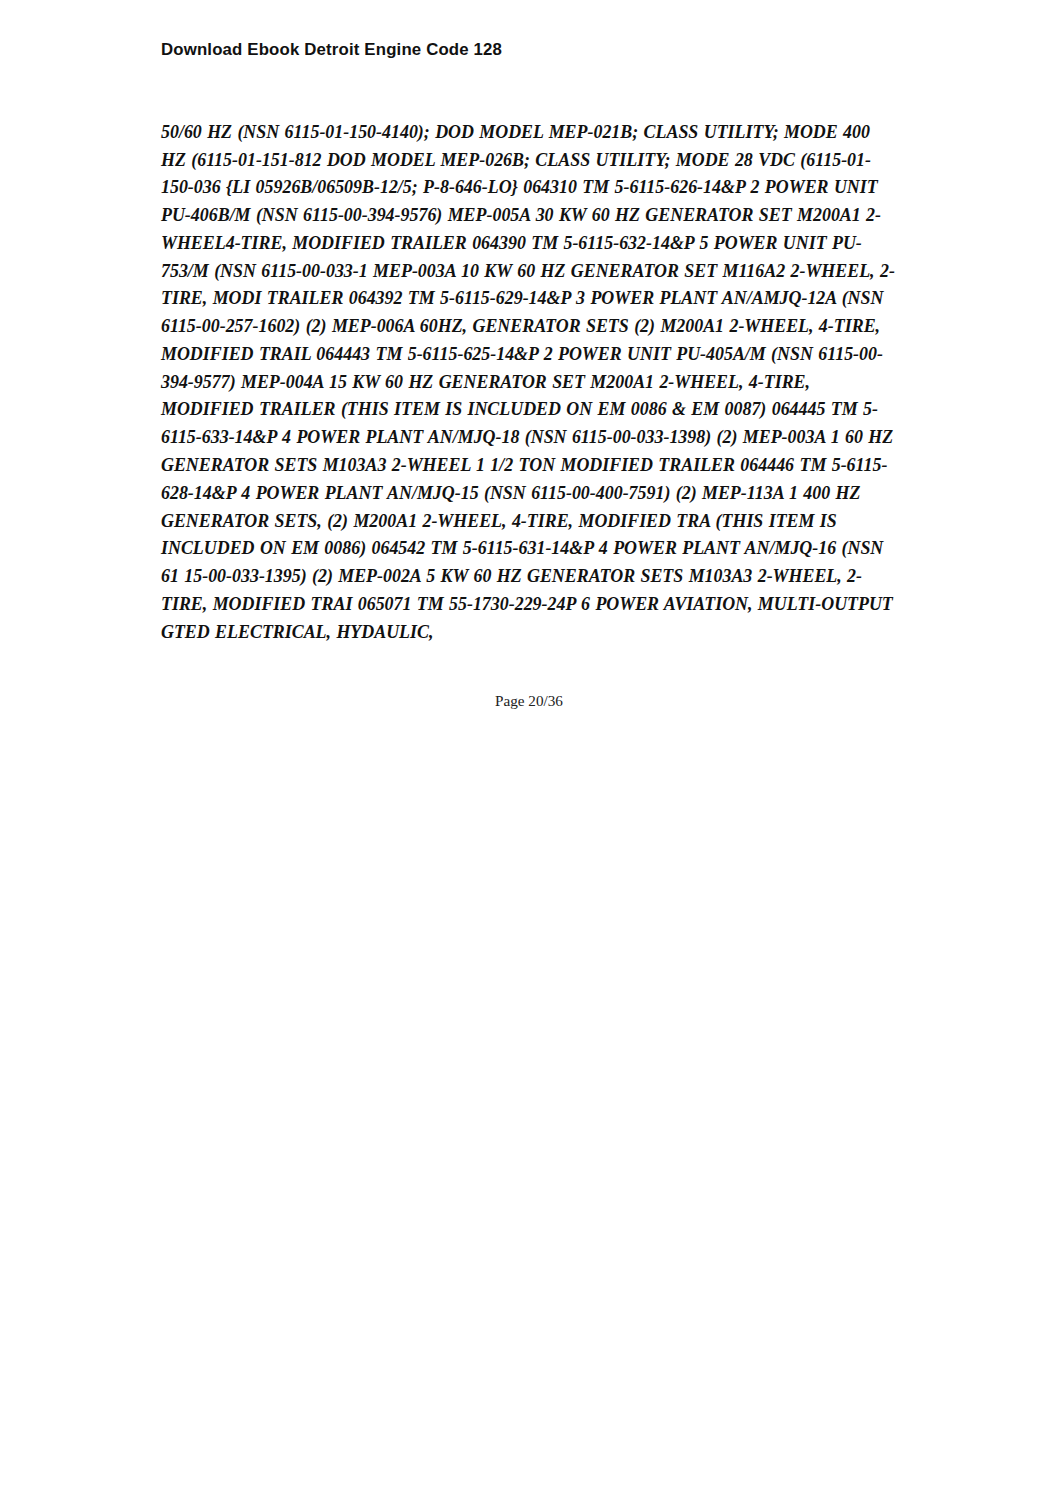Download Ebook Detroit Engine Code 128
50/60 HZ (NSN 6115-01-150-4140); DOD MODEL MEP-021B; CLASS UTILITY; MODE 400 HZ (6115-01-151-812 DOD MODEL MEP-026B; CLASS UTILITY; MODE 28 VDC (6115-01-150-036 {LI 05926B/06509B-12/5; P-8-646-LO} 064310 TM 5-6115-626-14&P 2 POWER UNIT PU-406B/M (NSN 6115-00-394-9576) MEP-005A 30 KW 60 HZ GENERATOR SET M200A1 2-WHEEL4-TIRE, MODIFIED TRAILER 064390 TM 5-6115-632-14&P 5 POWER UNIT PU-753/M (NSN 6115-00-033-1 MEP-003A 10 KW 60 HZ GENERATOR SET M116A2 2-WHEEL, 2-TIRE, MODI TRAILER 064392 TM 5-6115-629-14&P 3 POWER PLANT AN/AMJQ-12A (NSN 6115-00-257-1602) (2) MEP-006A 60HZ, GENERATOR SETS (2) M200A1 2-WHEEL, 4-TIRE, MODIFIED TRAIL 064443 TM 5-6115-625-14&P 2 POWER UNIT PU-405A/M (NSN 6115-00-394-9577) MEP-004A 15 KW 60 HZ GENERATOR SET M200A1 2-WHEEL, 4-TIRE, MODIFIED TRAILER (THIS ITEM IS INCLUDED ON EM 0086 & EM 0087) 064445 TM 5-6115-633-14&P 4 POWER PLANT AN/MJQ-18 (NSN 6115-00-033-1398) (2) MEP-003A 1 60 HZ GENERATOR SETS M103A3 2-WHEEL 1 1/2 TON MODIFIED TRAILER 064446 TM 5-6115-628-14&P 4 POWER PLANT AN/MJQ-15 (NSN 6115-00-400-7591) (2) MEP-113A 1 400 HZ GENERATOR SETS, (2) M200A1 2-WHEEL, 4-TIRE, MODIFIED TRA (THIS ITEM IS INCLUDED ON EM 0086) 064542 TM 5-6115-631-14&P 4 POWER PLANT AN/MJQ-16 (NSN 61 15-00-033-1395) (2) MEP-002A 5 KW 60 HZ GENERATOR SETS M103A3 2-WHEEL, 2-TIRE, MODIFIED TRAI 065071 TM 55-1730-229-24P 6 POWER AVIATION, MULTI-OUTPUT GTED ELECTRICAL, HYDAULIC,
Page 20/36